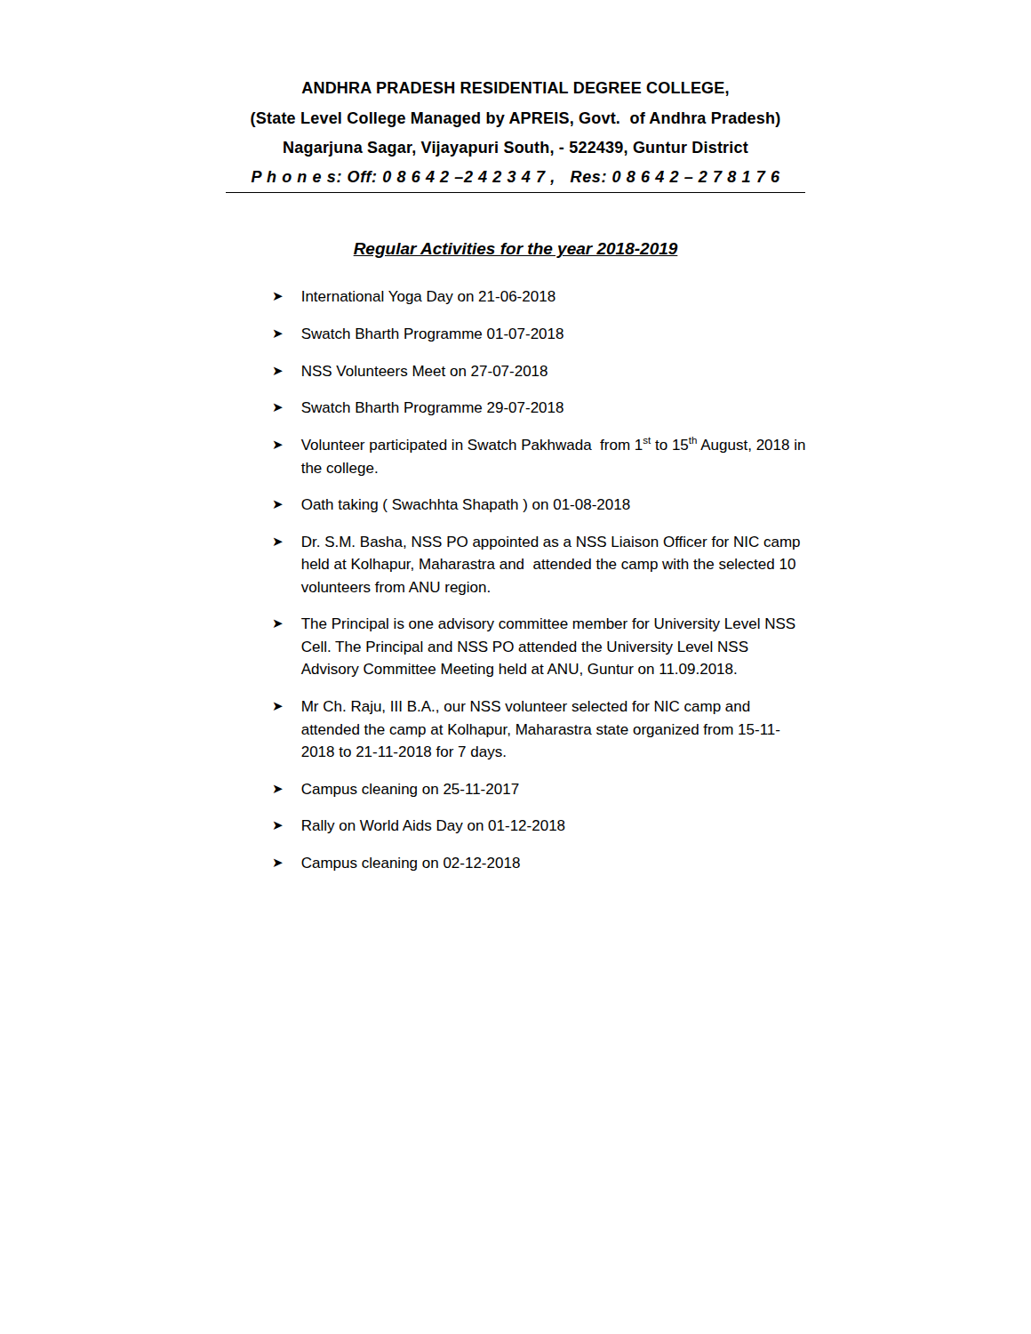ANDHRA PRADESH RESIDENTIAL DEGREE COLLEGE,
(State Level College Managed by APREIS, Govt. of Andhra Pradesh)
Nagarjuna Sagar, Vijayapuri South, - 522439, Guntur District
P h o n e s: Off: 0 8 6 4 2 –2 4 2 3 4 7 , Res: 0 8 6 4 2 – 2 7 8 1 7 6
Regular Activities for the year 2018-2019
International Yoga Day on 21-06-2018
Swatch Bharth Programme 01-07-2018
NSS Volunteers Meet on 27-07-2018
Swatch Bharth Programme 29-07-2018
Volunteer participated in Swatch Pakhwada from 1st to 15th August, 2018 in the college.
Oath taking ( Swachhta Shapath ) on 01-08-2018
Dr. S.M. Basha, NSS PO appointed as a NSS Liaison Officer for NIC camp held at Kolhapur, Maharastra and attended the camp with the selected 10 volunteers from ANU region.
The Principal is one advisory committee member for University Level NSS Cell. The Principal and NSS PO attended the University Level NSS Advisory Committee Meeting held at ANU, Guntur on 11.09.2018.
Mr Ch. Raju, III B.A., our NSS volunteer selected for NIC camp and attended the camp at Kolhapur, Maharastra state organized from 15-11-2018 to 21-11-2018 for 7 days.
Campus cleaning on 25-11-2017
Rally on World Aids Day on 01-12-2018
Campus cleaning on 02-12-2018